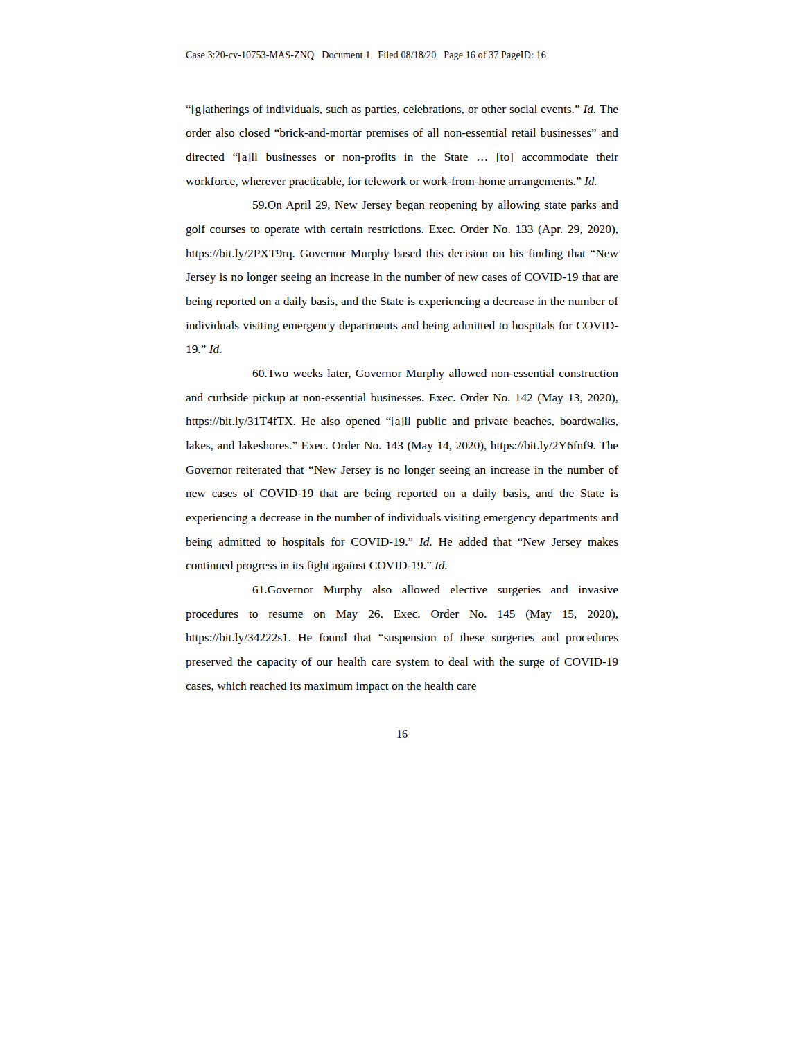Case 3:20-cv-10753-MAS-ZNQ Document 1 Filed 08/18/20 Page 16 of 37 PageID: 16
“[g]atherings of individuals, such as parties, celebrations, or other social events.” Id. The order also closed “brick-and-mortar premises of all non-essential retail businesses” and directed “[a]ll businesses or non-profits in the State … [to] accommodate their workforce, wherever practicable, for telework or work-from-home arrangements.” Id.
59. On April 29, New Jersey began reopening by allowing state parks and golf courses to operate with certain restrictions. Exec. Order No. 133 (Apr. 29, 2020), https://bit.ly/2PXT9rq. Governor Murphy based this decision on his finding that “New Jersey is no longer seeing an increase in the number of new cases of COVID-19 that are being reported on a daily basis, and the State is experiencing a decrease in the number of individuals visiting emergency departments and being admitted to hospitals for COVID-19.” Id.
60. Two weeks later, Governor Murphy allowed non-essential construction and curbside pickup at non-essential businesses. Exec. Order No. 142 (May 13, 2020), https://bit.ly/31T4fTX. He also opened “[a]ll public and private beaches, boardwalks, lakes, and lakeshores.” Exec. Order No. 143 (May 14, 2020), https://bit.ly/2Y6fnf9. The Governor reiterated that “New Jersey is no longer seeing an increase in the number of new cases of COVID-19 that are being reported on a daily basis, and the State is experiencing a decrease in the number of individuals visiting emergency departments and being admitted to hospitals for COVID-19.” Id. He added that “New Jersey makes continued progress in its fight against COVID-19.” Id.
61. Governor Murphy also allowed elective surgeries and invasive procedures to resume on May 26. Exec. Order No. 145 (May 15, 2020), https://bit.ly/34222s1. He found that “suspension of these surgeries and procedures preserved the capacity of our health care system to deal with the surge of COVID-19 cases, which reached its maximum impact on the health care
16